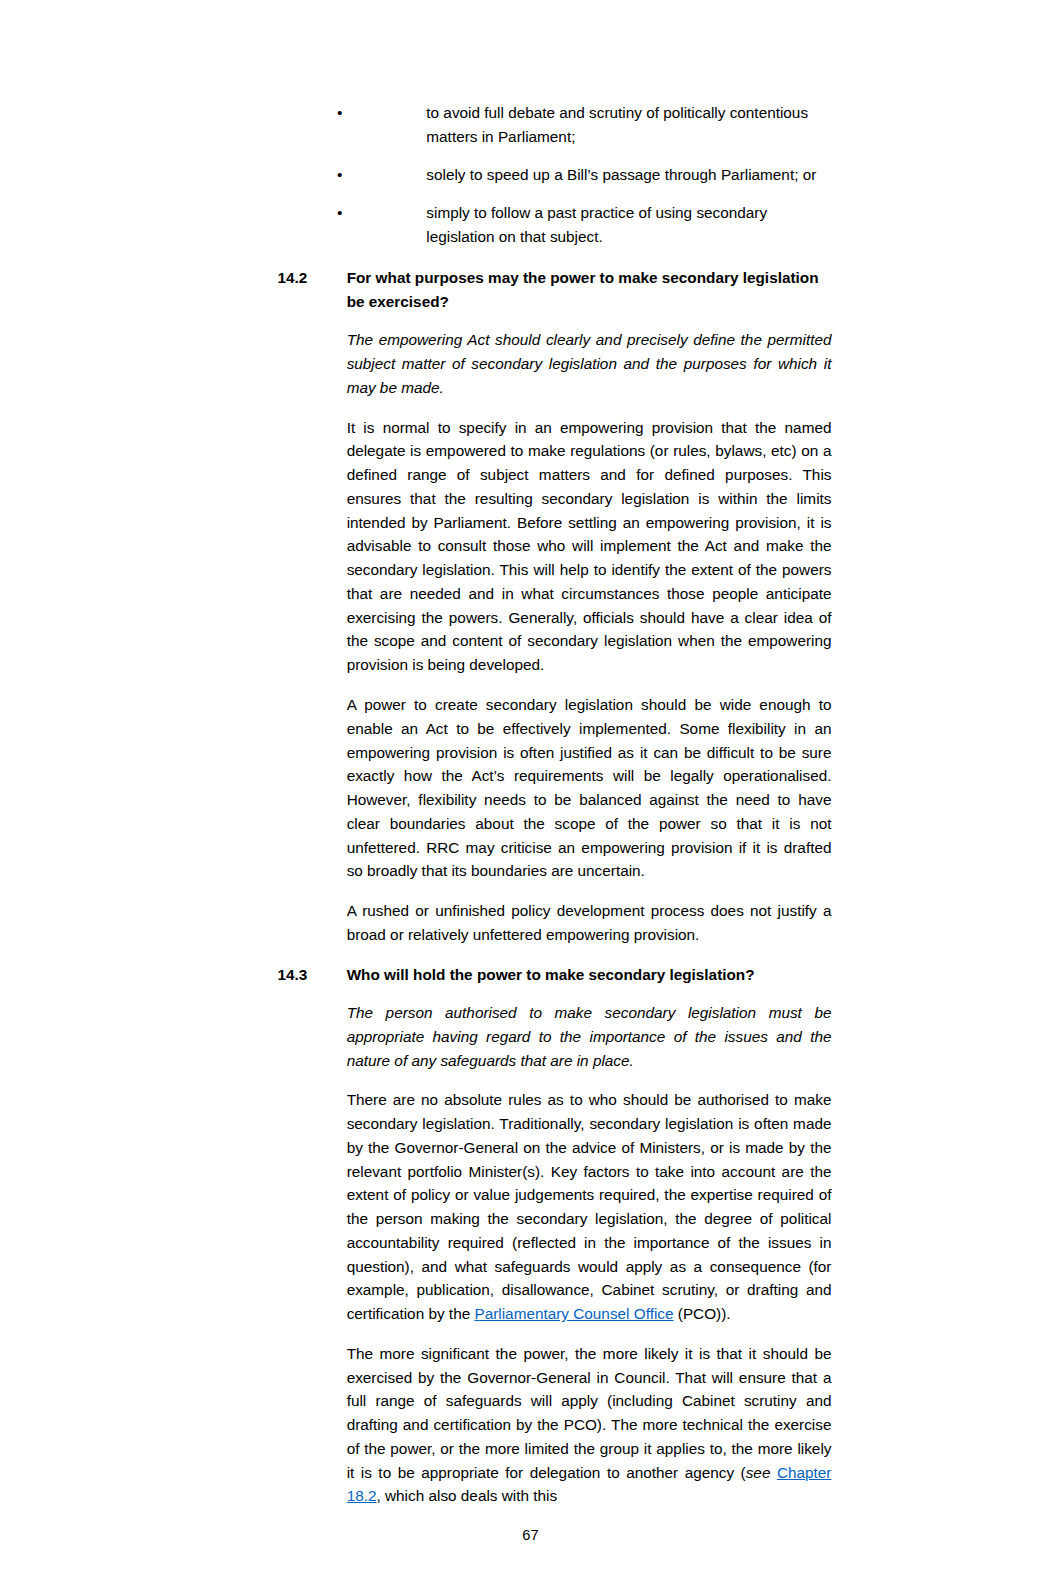to avoid full debate and scrutiny of politically contentious matters in Parliament;
solely to speed up a Bill’s passage through Parliament; or
simply to follow a past practice of using secondary legislation on that subject.
14.2 For what purposes may the power to make secondary legislation be exercised?
The empowering Act should clearly and precisely define the permitted subject matter of secondary legislation and the purposes for which it may be made.
It is normal to specify in an empowering provision that the named delegate is empowered to make regulations (or rules, bylaws, etc) on a defined range of subject matters and for defined purposes. This ensures that the resulting secondary legislation is within the limits intended by Parliament. Before settling an empowering provision, it is advisable to consult those who will implement the Act and make the secondary legislation. This will help to identify the extent of the powers that are needed and in what circumstances those people anticipate exercising the powers. Generally, officials should have a clear idea of the scope and content of secondary legislation when the empowering provision is being developed.
A power to create secondary legislation should be wide enough to enable an Act to be effectively implemented. Some flexibility in an empowering provision is often justified as it can be difficult to be sure exactly how the Act’s requirements will be legally operationalised. However, flexibility needs to be balanced against the need to have clear boundaries about the scope of the power so that it is not unfettered. RRC may criticise an empowering provision if it is drafted so broadly that its boundaries are uncertain.
A rushed or unfinished policy development process does not justify a broad or relatively unfettered empowering provision.
14.3 Who will hold the power to make secondary legislation?
The person authorised to make secondary legislation must be appropriate having regard to the importance of the issues and the nature of any safeguards that are in place.
There are no absolute rules as to who should be authorised to make secondary legislation. Traditionally, secondary legislation is often made by the Governor-General on the advice of Ministers, or is made by the relevant portfolio Minister(s). Key factors to take into account are the extent of policy or value judgements required, the expertise required of the person making the secondary legislation, the degree of political accountability required (reflected in the importance of the issues in question), and what safeguards would apply as a consequence (for example, publication, disallowance, Cabinet scrutiny, or drafting and certification by the Parliamentary Counsel Office (PCO)).
The more significant the power, the more likely it is that it should be exercised by the Governor-General in Council. That will ensure that a full range of safeguards will apply (including Cabinet scrutiny and drafting and certification by the PCO). The more technical the exercise of the power, or the more limited the group it applies to, the more likely it is to be appropriate for delegation to another agency (see Chapter 18.2, which also deals with this
67